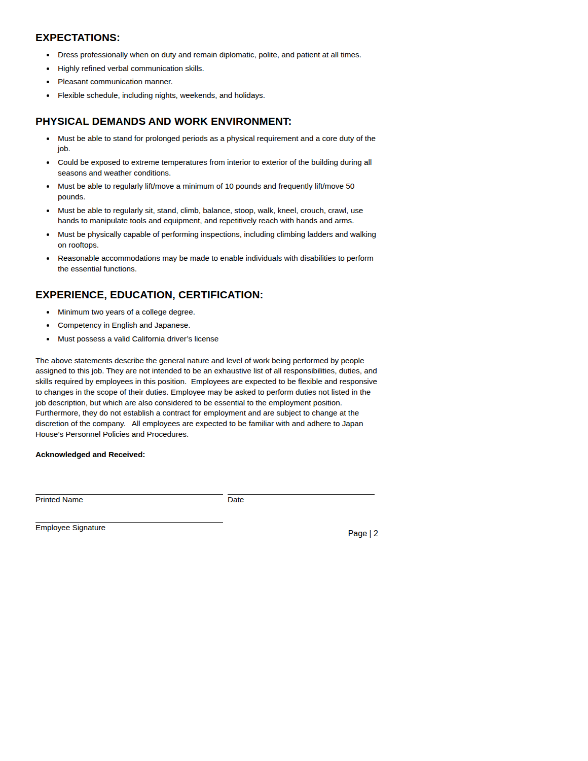EXPECTATIONS:
Dress professionally when on duty and remain diplomatic, polite, and patient at all times.
Highly refined verbal communication skills.
Pleasant communication manner.
Flexible schedule, including nights, weekends, and holidays.
PHYSICAL DEMANDS AND WORK ENVIRONMENT:
Must be able to stand for prolonged periods as a physical requirement and a core duty of the job.
Could be exposed to extreme temperatures from interior to exterior of the building during all seasons and weather conditions.
Must be able to regularly lift/move a minimum of 10 pounds and frequently lift/move 50 pounds.
Must be able to regularly sit, stand, climb, balance, stoop, walk, kneel, crouch, crawl, use hands to manipulate tools and equipment, and repetitively reach with hands and arms.
Must be physically capable of performing inspections, including climbing ladders and walking on rooftops.
Reasonable accommodations may be made to enable individuals with disabilities to perform the essential functions.
EXPERIENCE, EDUCATION, CERTIFICATION:
Minimum two years of a college degree.
Competency in English and Japanese.
Must possess a valid California driver’s license
The above statements describe the general nature and level of work being performed by people assigned to this job. They are not intended to be an exhaustive list of all responsibilities, duties, and skills required by employees in this position. Employees are expected to be flexible and responsive to changes in the scope of their duties. Employee may be asked to perform duties not listed in the job description, but which are also considered to be essential to the employment position. Furthermore, they do not establish a contract for employment and are subject to change at the discretion of the company. All employees are expected to be familiar with and adhere to Japan House’s Personnel Policies and Procedures.
Acknowledged and Received:
| Printed Name | Date |
| Employee Signature | |
Page | 2